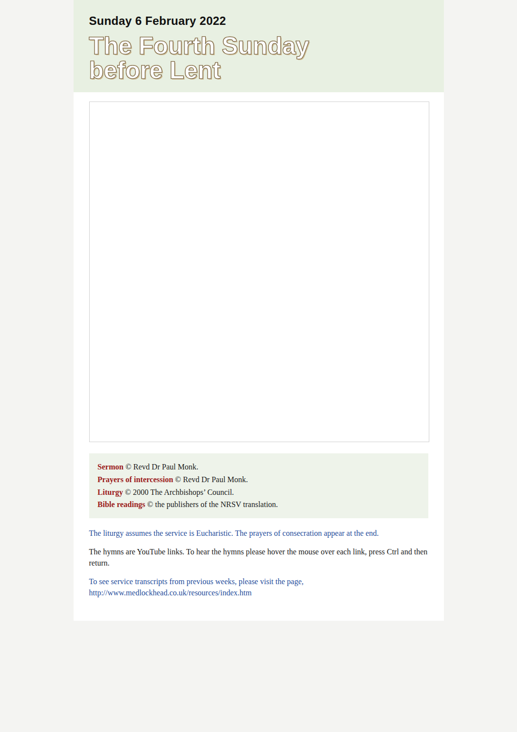Sunday 6 February 2022
The Fourth Sunday
before Lent
Sermon © Revd Dr Paul Monk.
Prayers of intercession © Revd Dr Paul Monk.
Liturgy © 2000 The Archbishops’ Council.
Bible readings © the publishers of the NRSV translation.
The liturgy assumes the service is Eucharistic. The prayers of consecration appear at the end.
The hymns are YouTube links. To hear the hymns please hover the mouse over each link, press Ctrl and then return.
To see service transcripts from previous weeks, please visit the page,
http://www.medlockhead.co.uk/resources/index.htm